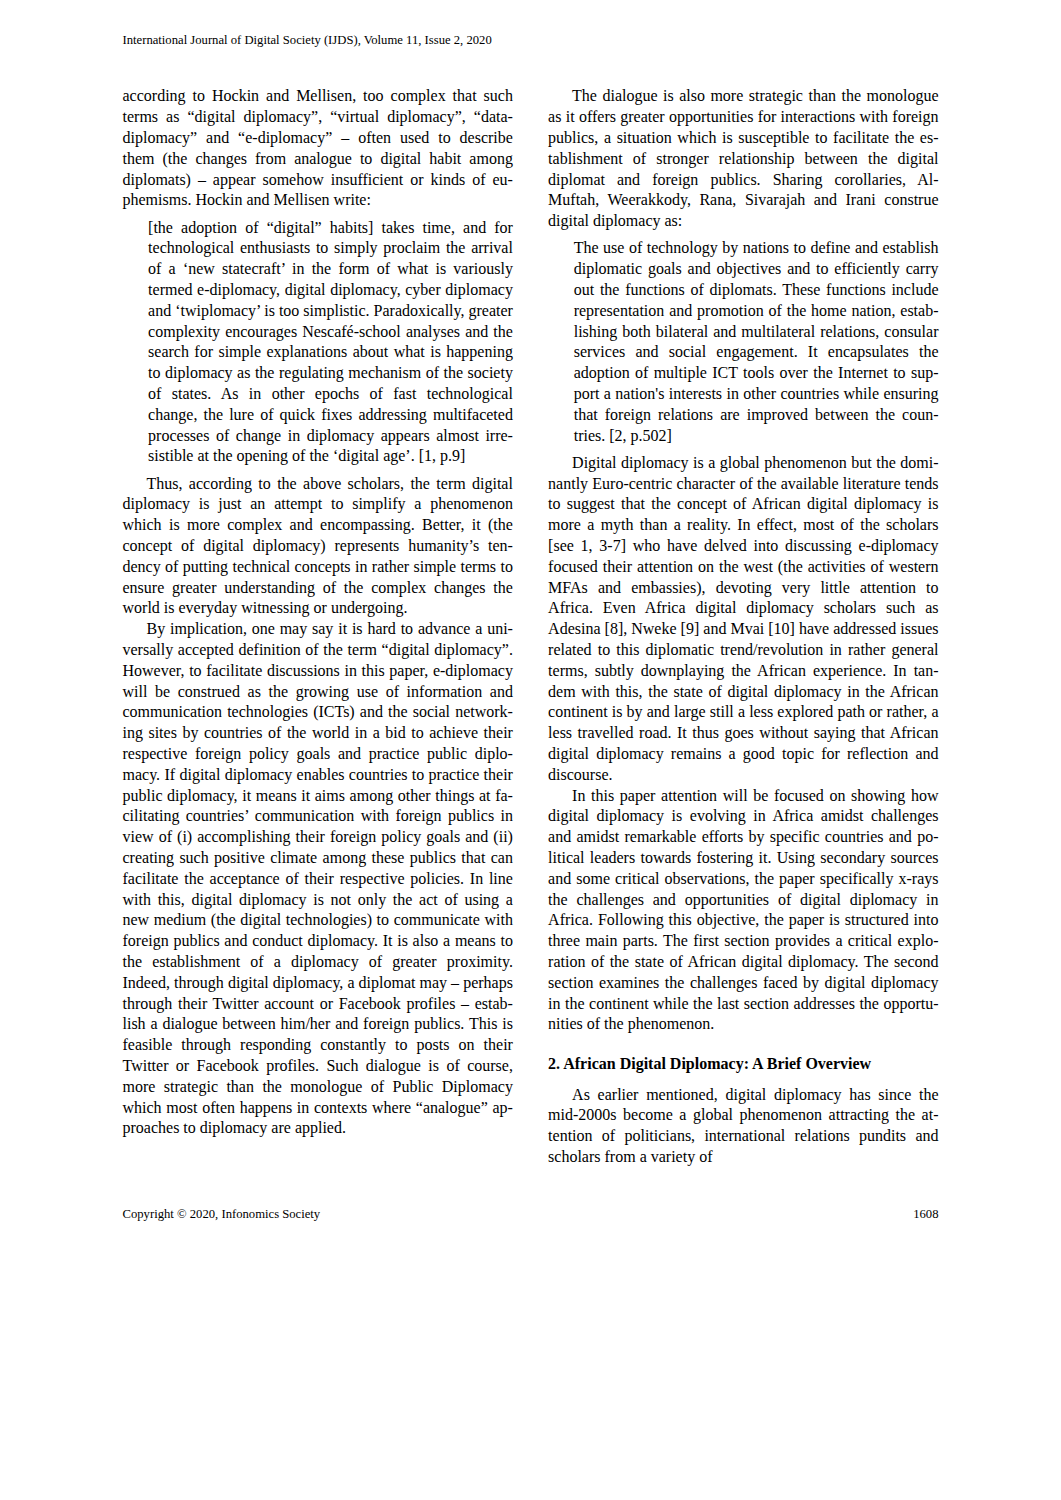International Journal of Digital Society (IJDS), Volume 11, Issue 2, 2020
according to Hockin and Mellisen, too complex that such terms as “digital diplomacy”, “virtual diplomacy”, “data-diplomacy” and “e-diplomacy” – often used to describe them (the changes from analogue to digital habit among diplomats) – appear somehow insufficient or kinds of euphemisms. Hockin and Mellisen write:
[the adoption of “digital” habits] takes time, and for technological enthusiasts to simply proclaim the arrival of a ‘new statecraft’ in the form of what is variously termed e-diplomacy, digital diplomacy, cyber diplomacy and ‘twiplomacy’ is too simplistic. Paradoxically, greater complexity encourages Nescafé-school analyses and the search for simple explanations about what is happening to diplomacy as the regulating mechanism of the society of states. As in other epochs of fast technological change, the lure of quick fixes addressing multifaceted processes of change in diplomacy appears almost irresistible at the opening of the ‘digital age’. [1, p.9]
Thus, according to the above scholars, the term digital diplomacy is just an attempt to simplify a phenomenon which is more complex and encompassing. Better, it (the concept of digital diplomacy) represents humanity’s tendency of putting technical concepts in rather simple terms to ensure greater understanding of the complex changes the world is everyday witnessing or undergoing.
By implication, one may say it is hard to advance a universally accepted definition of the term “digital diplomacy”. However, to facilitate discussions in this paper, e-diplomacy will be construed as the growing use of information and communication technologies (ICTs) and the social networking sites by countries of the world in a bid to achieve their respective foreign policy goals and practice public diplomacy. If digital diplomacy enables countries to practice their public diplomacy, it means it aims among other things at facilitating countries’ communication with foreign publics in view of (i) accomplishing their foreign policy goals and (ii) creating such positive climate among these publics that can facilitate the acceptance of their respective policies. In line with this, digital diplomacy is not only the act of using a new medium (the digital technologies) to communicate with foreign publics and conduct diplomacy. It is also a means to the establishment of a diplomacy of greater proximity. Indeed, through digital diplomacy, a diplomat may – perhaps through their Twitter account or Facebook profiles – establish a dialogue between him/her and foreign publics. This is feasible through responding constantly to posts on their Twitter or Facebook profiles. Such dialogue is of course, more strategic than the monologue of Public Diplomacy which most often happens in contexts where “analogue” approaches to diplomacy are applied.
The dialogue is also more strategic than the monologue as it offers greater opportunities for interactions with foreign publics, a situation which is susceptible to facilitate the establishment of stronger relationship between the digital diplomat and foreign publics. Sharing corollaries, Al-Muftah, Weerakkody, Rana, Sivarajah and Irani construe digital diplomacy as:
The use of technology by nations to define and establish diplomatic goals and objectives and to efficiently carry out the functions of diplomats. These functions include representation and promotion of the home nation, establishing both bilateral and multilateral relations, consular services and social engagement. It encapsulates the adoption of multiple ICT tools over the Internet to support a nation's interests in other countries while ensuring that foreign relations are improved between the countries. [2, p.502]
Digital diplomacy is a global phenomenon but the dominantly Euro-centric character of the available literature tends to suggest that the concept of African digital diplomacy is more a myth than a reality. In effect, most of the scholars [see 1, 3-7] who have delved into discussing e-diplomacy focused their attention on the west (the activities of western MFAs and embassies), devoting very little attention to Africa. Even Africa digital diplomacy scholars such as Adesina [8], Nweke [9] and Mvai [10] have addressed issues related to this diplomatic trend/revolution in rather general terms, subtly downplaying the African experience. In tandem with this, the state of digital diplomacy in the African continent is by and large still a less explored path or rather, a less travelled road. It thus goes without saying that African digital diplomacy remains a good topic for reflection and discourse.
In this paper attention will be focused on showing how digital diplomacy is evolving in Africa amidst challenges and amidst remarkable efforts by specific countries and political leaders towards fostering it. Using secondary sources and some critical observations, the paper specifically x-rays the challenges and opportunities of digital diplomacy in Africa. Following this objective, the paper is structured into three main parts. The first section provides a critical exploration of the state of African digital diplomacy. The second section examines the challenges faced by digital diplomacy in the continent while the last section addresses the opportunities of the phenomenon.
2. African Digital Diplomacy: A Brief Overview
As earlier mentioned, digital diplomacy has since the mid-2000s become a global phenomenon attracting the attention of politicians, international relations pundits and scholars from a variety of
Copyright © 2020, Infonomics Society 1608